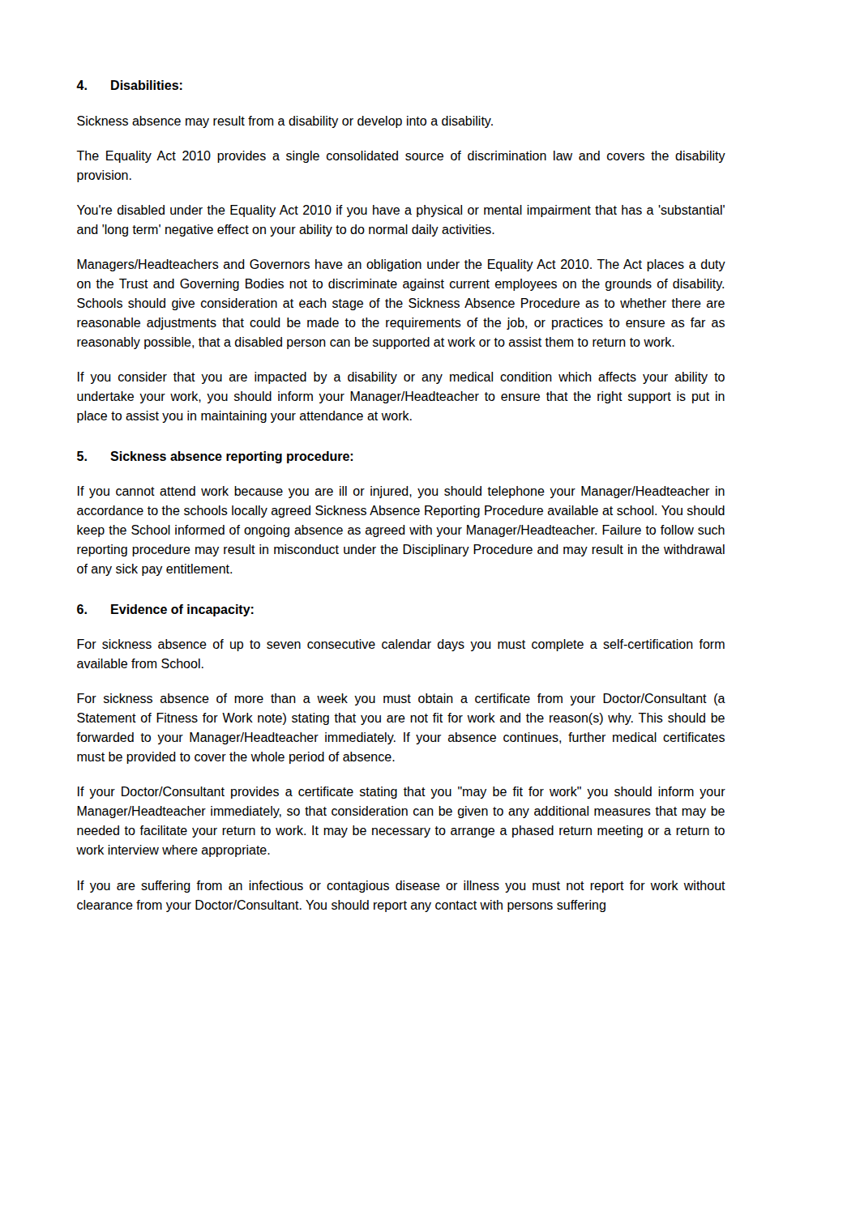4. Disabilities:
Sickness absence may result from a disability or develop into a disability.
The Equality Act 2010 provides a single consolidated source of discrimination law and covers the disability provision.
You're disabled under the Equality Act 2010 if you have a physical or mental impairment that has a 'substantial' and 'long term' negative effect on your ability to do normal daily activities.
Managers/Headteachers and Governors have an obligation under the Equality Act 2010. The Act places a duty on the Trust and Governing Bodies not to discriminate against current employees on the grounds of disability. Schools should give consideration at each stage of the Sickness Absence Procedure as to whether there are reasonable adjustments that could be made to the requirements of the job, or practices to ensure as far as reasonably possible, that a disabled person can be supported at work or to assist them to return to work.
If you consider that you are impacted by a disability or any medical condition which affects your ability to undertake your work, you should inform your Manager/Headteacher to ensure that the right support is put in place to assist you in maintaining your attendance at work.
5. Sickness absence reporting procedure:
If you cannot attend work because you are ill or injured, you should telephone your Manager/Headteacher in accordance to the schools locally agreed Sickness Absence Reporting Procedure available at school. You should keep the School informed of ongoing absence as agreed with your Manager/Headteacher. Failure to follow such reporting procedure may result in misconduct under the Disciplinary Procedure and may result in the withdrawal of any sick pay entitlement.
6. Evidence of incapacity:
For sickness absence of up to seven consecutive calendar days you must complete a self-certification form available from School.
For sickness absence of more than a week you must obtain a certificate from your Doctor/Consultant (a Statement of Fitness for Work note) stating that you are not fit for work and the reason(s) why. This should be forwarded to your Manager/Headteacher immediately. If your absence continues, further medical certificates must be provided to cover the whole period of absence.
If your Doctor/Consultant provides a certificate stating that you "may be fit for work" you should inform your Manager/Headteacher immediately, so that consideration can be given to any additional measures that may be needed to facilitate your return to work. It may be necessary to arrange a phased return meeting or a return to work interview where appropriate.
If you are suffering from an infectious or contagious disease or illness you must not report for work without clearance from your Doctor/Consultant. You should report any contact with persons suffering